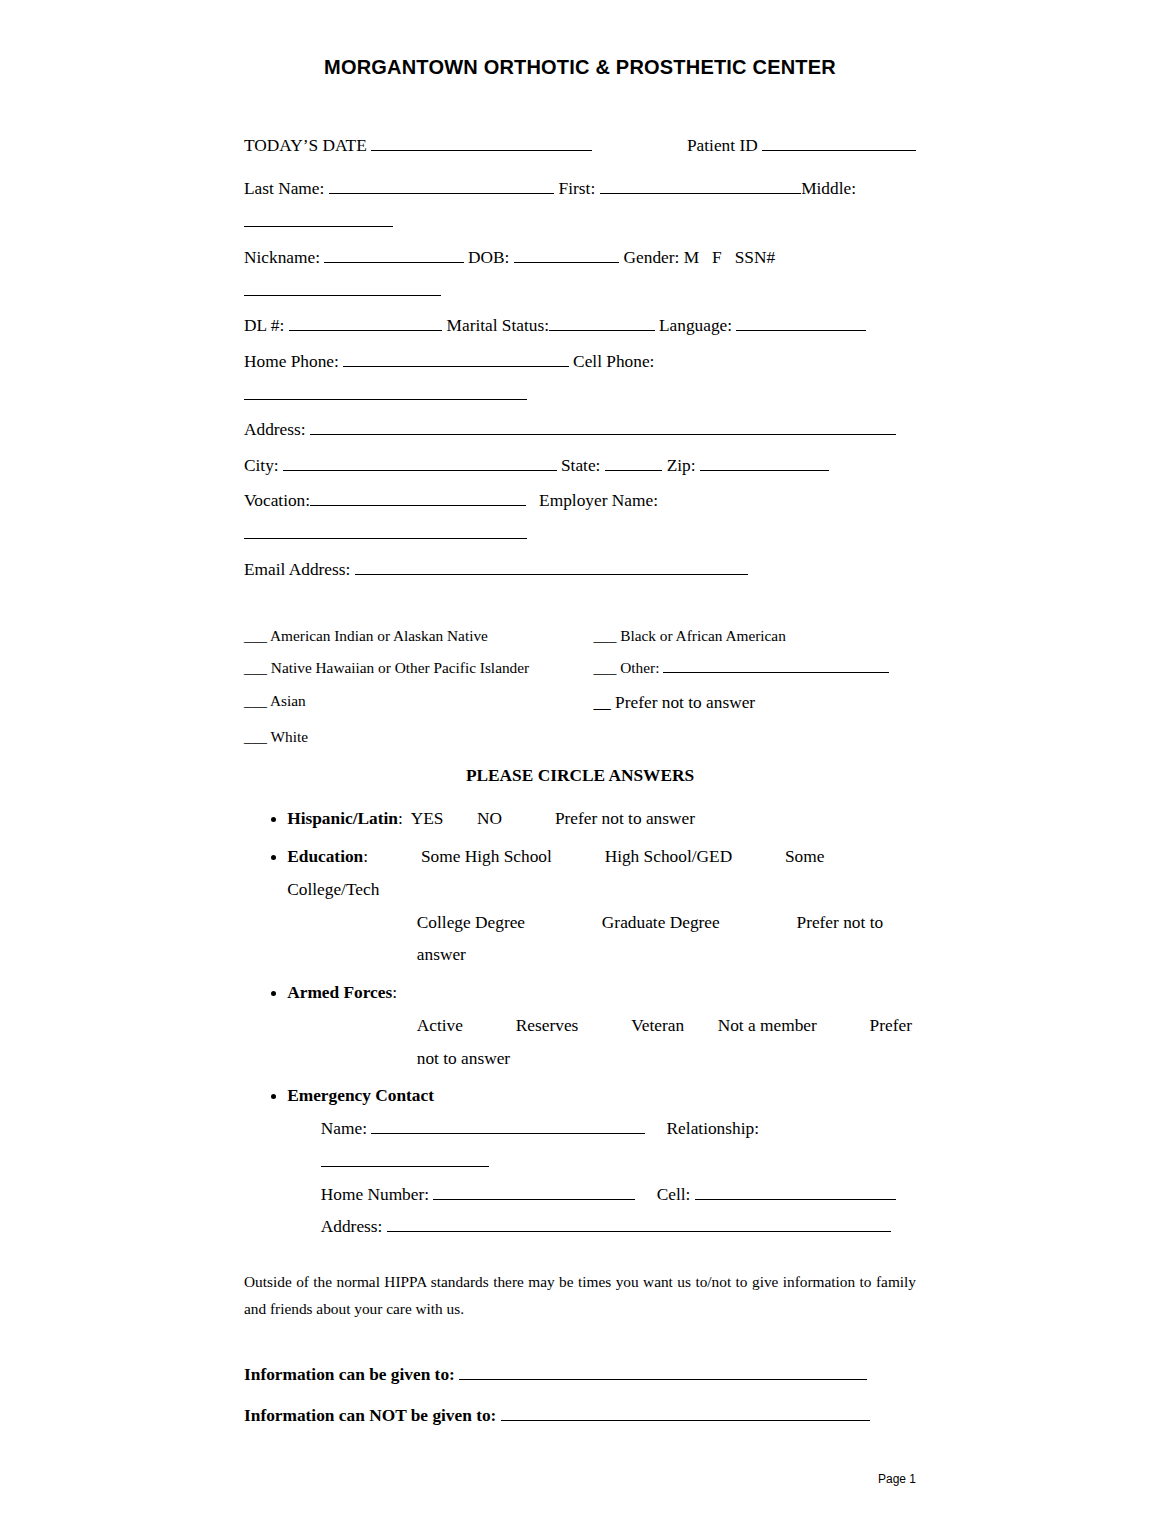MORGANTOWN ORTHOTIC & PROSTHETIC CENTER
TODAY’S DATE Patient ID
Last Name: First: Middle:
Nickname: DOB: Gender: M F SSN#
DL #: Marital Status: Language:
Home Phone: Cell Phone:
Address:
City: State: Zip:
Vocation: Employer Name:
Email Address:
| ___ American Indian or Alaskan Native | ___ Black or African American |
| ___ Native Hawaiian or Other Pacific Islander | ___ Other: |
| ___ Asian | __ Prefer not to answer |
| ___ White | |
PLEASE CIRCLE ANSWERS
Hispanic/Latin: YES NO Prefer not to answer
Education: Some High School High School/GED Some College/Tech
College Degree Graduate Degree Prefer not to answer
Armed Forces:
Active Reserves Veteran Not a member Prefer not to answer
Emergency Contact
Name: Relationship:
Home Number: Cell:
Address:
Outside of the normal HIPPA standards there may be times you want us to/not to give information to family and friends about your care with us.
Information can be given to:
Information can NOT be given to:
Page 1